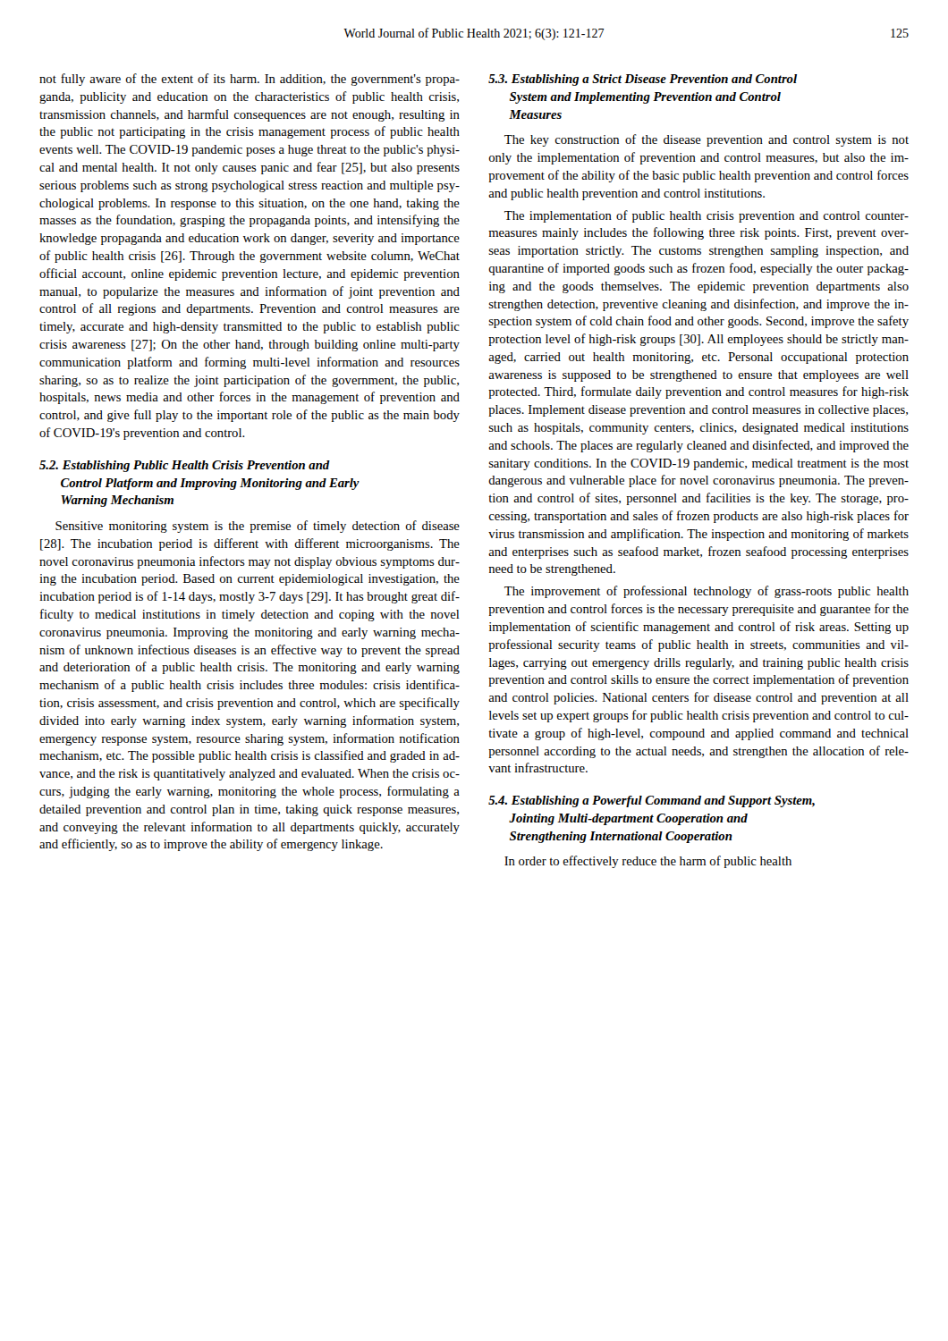World Journal of Public Health 2021; 6(3): 121-127 125
not fully aware of the extent of its harm. In addition, the government's propaganda, publicity and education on the characteristics of public health crisis, transmission channels, and harmful consequences are not enough, resulting in the public not participating in the crisis management process of public health events well. The COVID-19 pandemic poses a huge threat to the public's physical and mental health. It not only causes panic and fear [25], but also presents serious problems such as strong psychological stress reaction and multiple psychological problems. In response to this situation, on the one hand, taking the masses as the foundation, grasping the propaganda points, and intensifying the knowledge propaganda and education work on danger, severity and importance of public health crisis [26]. Through the government website column, WeChat official account, online epidemic prevention lecture, and epidemic prevention manual, to popularize the measures and information of joint prevention and control of all regions and departments. Prevention and control measures are timely, accurate and high-density transmitted to the public to establish public crisis awareness [27]; On the other hand, through building online multi-party communication platform and forming multi-level information and resources sharing, so as to realize the joint participation of the government, the public, hospitals, news media and other forces in the management of prevention and control, and give full play to the important role of the public as the main body of COVID-19's prevention and control.
5.2. Establishing Public Health Crisis Prevention andControl Platform and Improving Monitoring and Early Warning Mechanism
Sensitive monitoring system is the premise of timely detection of disease [28]. The incubation period is different with different microorganisms. The novel coronavirus pneumonia infectors may not display obvious symptoms during the incubation period. Based on current epidemiological investigation, the incubation period is of 1-14 days, mostly 3-7 days [29]. It has brought great difficulty to medical institutions in timely detection and coping with the novel coronavirus pneumonia. Improving the monitoring and early warning mechanism of unknown infectious diseases is an effective way to prevent the spread and deterioration of a public health crisis. The monitoring and early warning mechanism of a public health crisis includes three modules: crisis identification, crisis assessment, and crisis prevention and control, which are specifically divided into early warning index system, early warning information system, emergency response system, resource sharing system, information notification mechanism, etc. The possible public health crisis is classified and graded in advance, and the risk is quantitatively analyzed and evaluated. When the crisis occurs, judging the early warning, monitoring the whole process, formulating a detailed prevention and control plan in time, taking quick response measures, and conveying the relevant information to all departments quickly, accurately and efficiently, so as to improve the ability of emergency linkage.
5.3. Establishing a Strict Disease Prevention and ControlSystem and Implementing Prevention and Control Measures
The key construction of the disease prevention and control system is not only the implementation of prevention and control measures, but also the improvement of the ability of the basic public health prevention and control forces and public health prevention and control institutions.
The implementation of public health crisis prevention and control countermeasures mainly includes the following three risk points. First, prevent overseas importation strictly. The customs strengthen sampling inspection, and quarantine of imported goods such as frozen food, especially the outer packaging and the goods themselves. The epidemic prevention departments also strengthen detection, preventive cleaning and disinfection, and improve the inspection system of cold chain food and other goods. Second, improve the safety protection level of high-risk groups [30]. All employees should be strictly managed, carried out health monitoring, etc. Personal occupational protection awareness is supposed to be strengthened to ensure that employees are well protected. Third, formulate daily prevention and control measures for high-risk places. Implement disease prevention and control measures in collective places, such as hospitals, community centers, clinics, designated medical institutions and schools. The places are regularly cleaned and disinfected, and improved the sanitary conditions. In the COVID-19 pandemic, medical treatment is the most dangerous and vulnerable place for novel coronavirus pneumonia. The prevention and control of sites, personnel and facilities is the key. The storage, processing, transportation and sales of frozen products are also high-risk places for virus transmission and amplification. The inspection and monitoring of markets and enterprises such as seafood market, frozen seafood processing enterprises need to be strengthened.
The improvement of professional technology of grass-roots public health prevention and control forces is the necessary prerequisite and guarantee for the implementation of scientific management and control of risk areas. Setting up professional security teams of public health in streets, communities and villages, carrying out emergency drills regularly, and training public health crisis prevention and control skills to ensure the correct implementation of prevention and control policies. National centers for disease control and prevention at all levels set up expert groups for public health crisis prevention and control to cultivate a group of high-level, compound and applied command and technical personnel according to the actual needs, and strengthen the allocation of relevant infrastructure.
5.4. Establishing a Powerful Command and Support System,Jointing Multi-department Cooperation and Strengthening International Cooperation
In order to effectively reduce the harm of public health